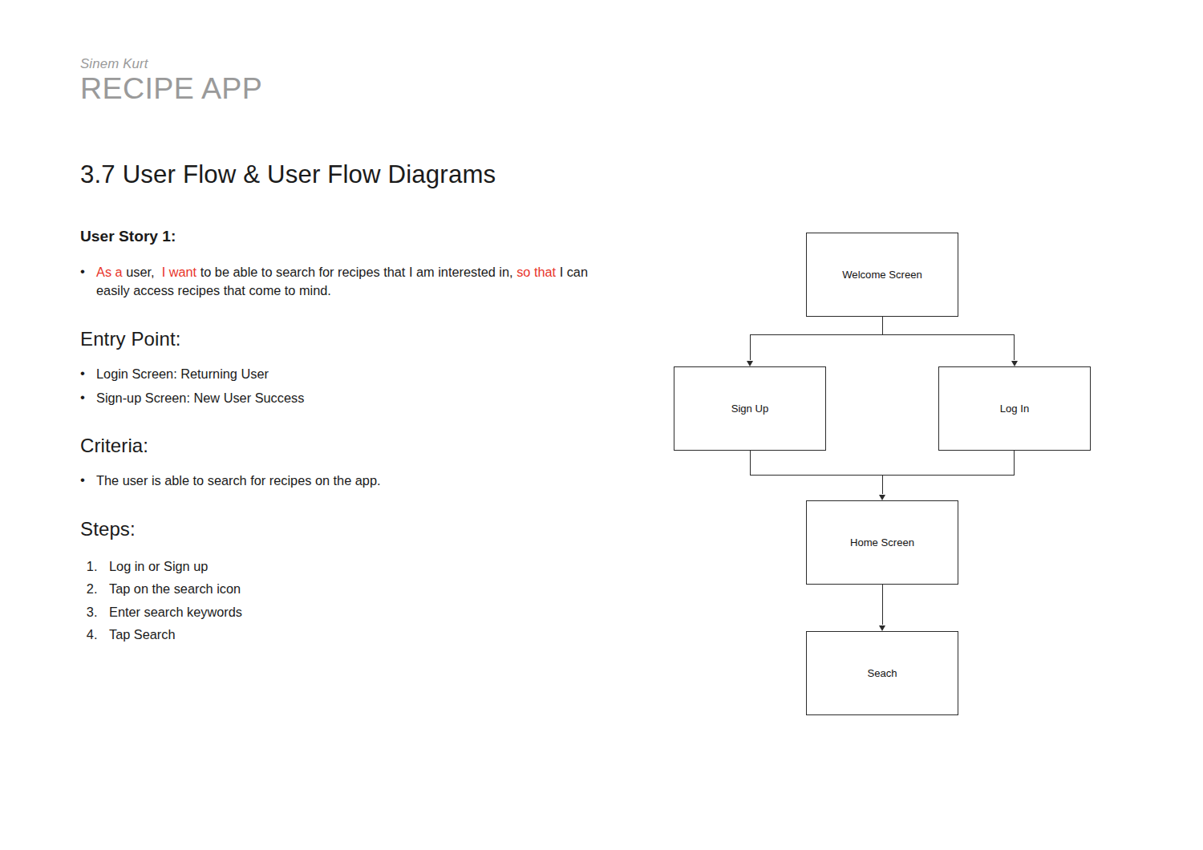Sinem Kurt
RECIPE APP
3.7 User Flow & User Flow Diagrams
User Story 1:
As a user, I want to be able to search for recipes that I am interested in, so that I can easily access recipes that come to mind.
Entry Point:
Login Screen: Returning User
Sign-up Screen: New User Success
Criteria:
The user is able to search for recipes on the app.
Steps:
Log in or Sign up
Tap on the search icon
Enter search keywords
Tap Search
Welcome Screen
Sign Up
Log In
Home Screen
Seach